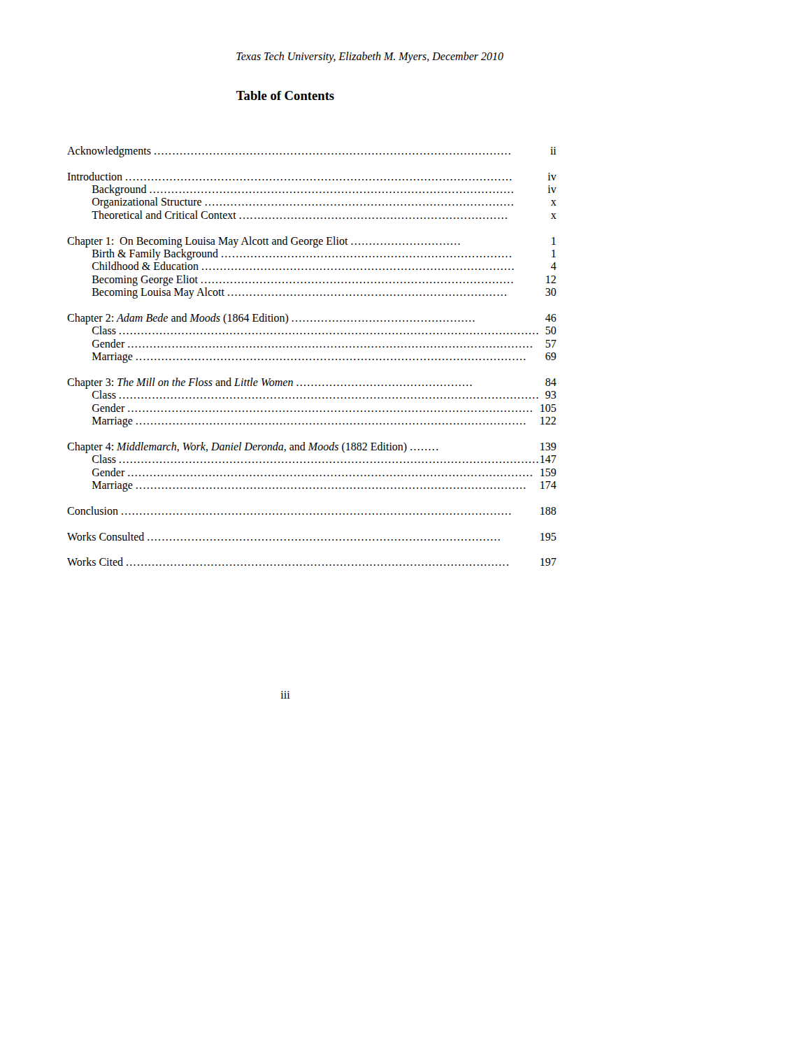Texas Tech University, Elizabeth M. Myers, December 2010
Table of Contents
| Acknowledgments ................................................................................................. | ii |
| Introduction ......................................................................................................... | iv |
| Background ................................................................................................... | iv |
| Organizational Structure .................................................................................... | x |
| Theoretical and Critical Context ......................................................................... | x |
| Chapter 1: On Becoming Louisa May Alcott and George Eliot .............................. | 1 |
| Birth & Family Background ............................................................................... | 1 |
| Childhood & Education ..................................................................................... | 4 |
| Becoming George Eliot ..................................................................................... | 12 |
| Becoming Louisa May Alcott ............................................................................ | 30 |
| Chapter 2: Adam Bede and Moods (1864 Edition) .................................................. | 46 |
| Class .................................................................................................................. | 50 |
| Gender .............................................................................................................. | 57 |
| Marriage .......................................................................................................... | 69 |
| Chapter 3: The Mill on the Floss and Little Women ................................................ | 84 |
| Class .................................................................................................................. | 93 |
| Gender .............................................................................................................. | 105 |
| Marriage .......................................................................................................... | 122 |
| Chapter 4: Middlemarch , Work , Daniel Deronda , and Moods (1882 Edition) ........ | 139 |
| Class .................................................................................................................. | 147 |
| Gender .............................................................................................................. | 159 |
| Marriage .......................................................................................................... | 174 |
| Conclusion .......................................................................................................... | 188 |
| Works Consulted ................................................................................................ | 195 |
| Works Cited ........................................................................................................ | 197 |
iii